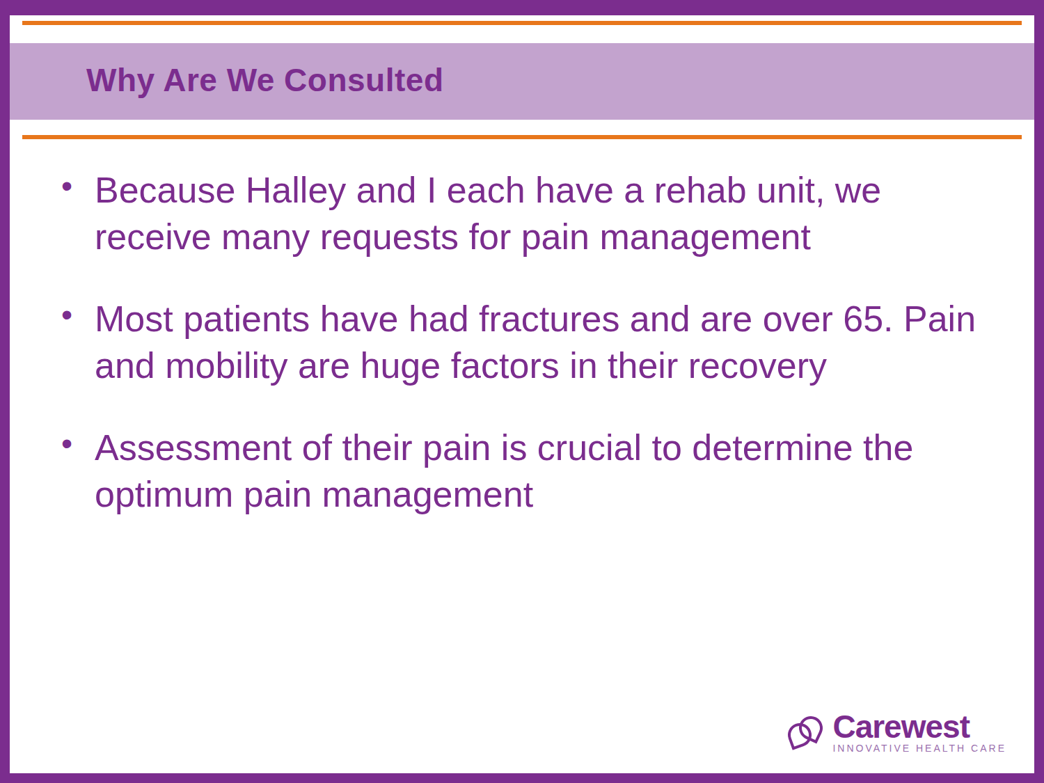Why Are We Consulted
Because Halley and I each have a rehab unit, we receive many requests for pain management
Most patients have had fractures and are over 65. Pain and mobility are huge factors in their recovery
Assessment of their pain is crucial to determine the optimum pain management
Carewest
INNOVATIVE HEALTH CARE